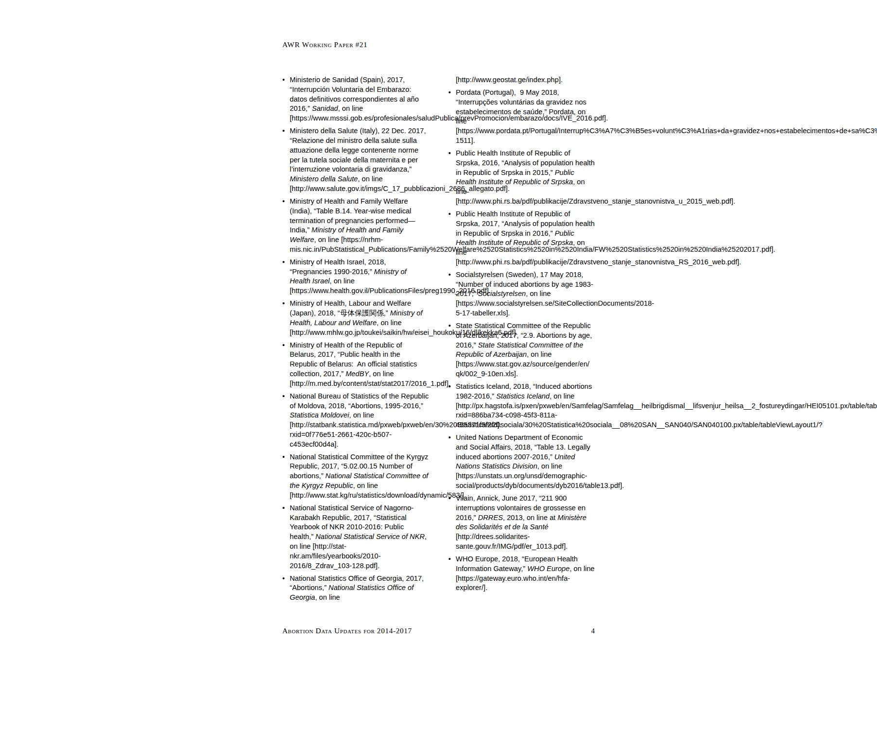AWR Working Paper #21
Ministerio de Sanidad (Spain), 2017, “Interrupción Voluntaria del Embarazo: datos definitivos correspondientes al año 2016,” Sanidad, on line [https://www.msssi.gob.es/profesionales/saludPublica/prevPromocion/embarazo/docs/IVE_2016.pdf].
Ministero della Salute (Italy), 22 Dec. 2017, “Relazione del ministro della salute sulla attuazione della legge contenente norme per la tutela sociale della maternita e per l’interruzione volontaria di gravidanza,” Ministero della Salute, on line [http://www.salute.gov.it/imgs/C_17_pubblicazioni_2686_allegato.pdf].
Ministry of Health and Family Welfare (India), “Table B.14. Year-wise medical termination of pregnancies performed—India,” Ministry of Health and Family Welfare, on line [https://nrhm-mis.nic.in/PubStatistical_Publications/Family%2520Welfare%2520Statistics%2520in%2520India/FW%2520Statistics%2520in%2520India%25202017.pdf].
Ministry of Health Israel, 2018, “Pregnancies 1990-2016,” Ministry of Health Israel, on line [https://www.health.gov.il/PublicationsFiles/preg1990_2016.pdf].
Ministry of Health, Labour and Welfare (Japan), 2018, “母体保護関係,” Ministry of Health, Labour and Welfare, on line [http://www.mhlw.go.jp/toukei/saikin/hw/eisei_houkoku/16/dl/kekka6.pdf].
Ministry of Health of the Republic of Belarus, 2017, “Public health in the Republic of Belarus: An official statistics collection, 2017,” MedBY, on line [http://m.med.by/content/stat/stat2017/2016_1.pdf].
National Bureau of Statistics of the Republic of Moldova, 2018, “Abortions, 1995-2016,” Statistica Moldovei, on line [http://statbank.statistica.md/pxweb/pxweb/en/30%20Statistica%20sociala/30%20Statistica%20sociala__08%20SAN__SAN040/SAN040100.px/table/tableViewLayout1/?rxid=0f776e51-2661-420c-b507-c453ecf00d4a].
National Statistical Committee of the Kyrgyz Republic, 2017, “5.02.00.15 Number of abortions,” National Statistical Committee of the Kyrgyz Republic, on line [http://www.stat.kg/ru/statistics/download/dynamic/583/].
National Statistical Service of Nagorno-Karabakh Republic, 2017, “Statistical Yearbook of NKR 2010-2016: Public health,” National Statistical Service of NKR, on line [http://stat-nkr.am/files/yearbooks/2010-2016/8_Zdrav_103-128.pdf].
National Statistics Office of Georgia, 2017, “Abortions,” National Statistics Office of Georgia, on line
[http://www.geostat.ge/index.php].
Pordata (Portugal), 9 May 2018, “Interrupções voluntárias da gravidez nos estabelecimentos de saúde,” Pordata, on line [https://www.pordata.pt/Portugal/Interrup%C3%A7%C3%B5es+volunt%C3%A1rias+da+gravidez+nos+estabelecimentos+de+sa%C3%BAde-1511].
Public Health Institute of Republic of Srpska, 2016, “Analysis of population health in Republic of Srpska in 2015,” Public Health Institute of Republic of Srpska, on line [http://www.phi.rs.ba/pdf/publikacije/Zdravstveno_stanje_stanovnistva_u_2015_web.pdf].
Public Health Institute of Republic of Srpska, 2017, “Analysis of population health in Republic of Srpska in 2016,” Public Health Institute of Republic of Srpska, on line [http://www.phi.rs.ba/pdf/publikacije/Zdravstveno_stanje_stanovnistva_RS_2016_web.pdf].
Socialstyrelsen (Sweden), 17 May 2018, “Number of induced abortions by age 1983-2017,” Socialstyrelsen, on line [https://www.socialstyrelsen.se/SiteCollectionDocuments/2018-5-17-tabeller.xls].
State Statistical Committee of the Republic of Azerbaijan, 2017, “2.9. Abortions by age, 2016,” State Statistical Committee of the Republic of Azerbaijan, on line [https://www.stat.gov.az/source/gender/en/ qk/002_9-10en.xls].
Statistics Iceland, 2018, “Induced abortions 1982-2016,” Statistics Iceland, on line [http://px.hagstofa.is/pxen/pxweb/en/Samfelag/Samfelag__heilbrigdismal__lifsvenjur_heilsa__2_fostureydingar/HEI05101.px/table/tableViewLayout1/?rxid=886ba734-c098-45f3-811a-455371f5f2fd].
United Nations Department of Economic and Social Affairs, 2018, “Table 13. Legally induced abortions 2007-2016,” United Nations Statistics Division, on line [https://unstats.un.org/unsd/demographic-social/products/dyb/documents/dyb2016/table13.pdf].
Vilain, Annick, June 2017, “211 900 interruptions volontaires de grossesse en 2016,” DRRES, 2013, on line at Ministère des Solidarités et de la Santé [http://drees.solidarites-sante.gouv.fr/IMG/pdf/er_1013.pdf].
WHO Europe, 2018, “European Health Information Gateway,” WHO Europe, on line [https://gateway.euro.who.int/en/hfa-explorer/].
Abortion Data Updates for 2014-2017
4